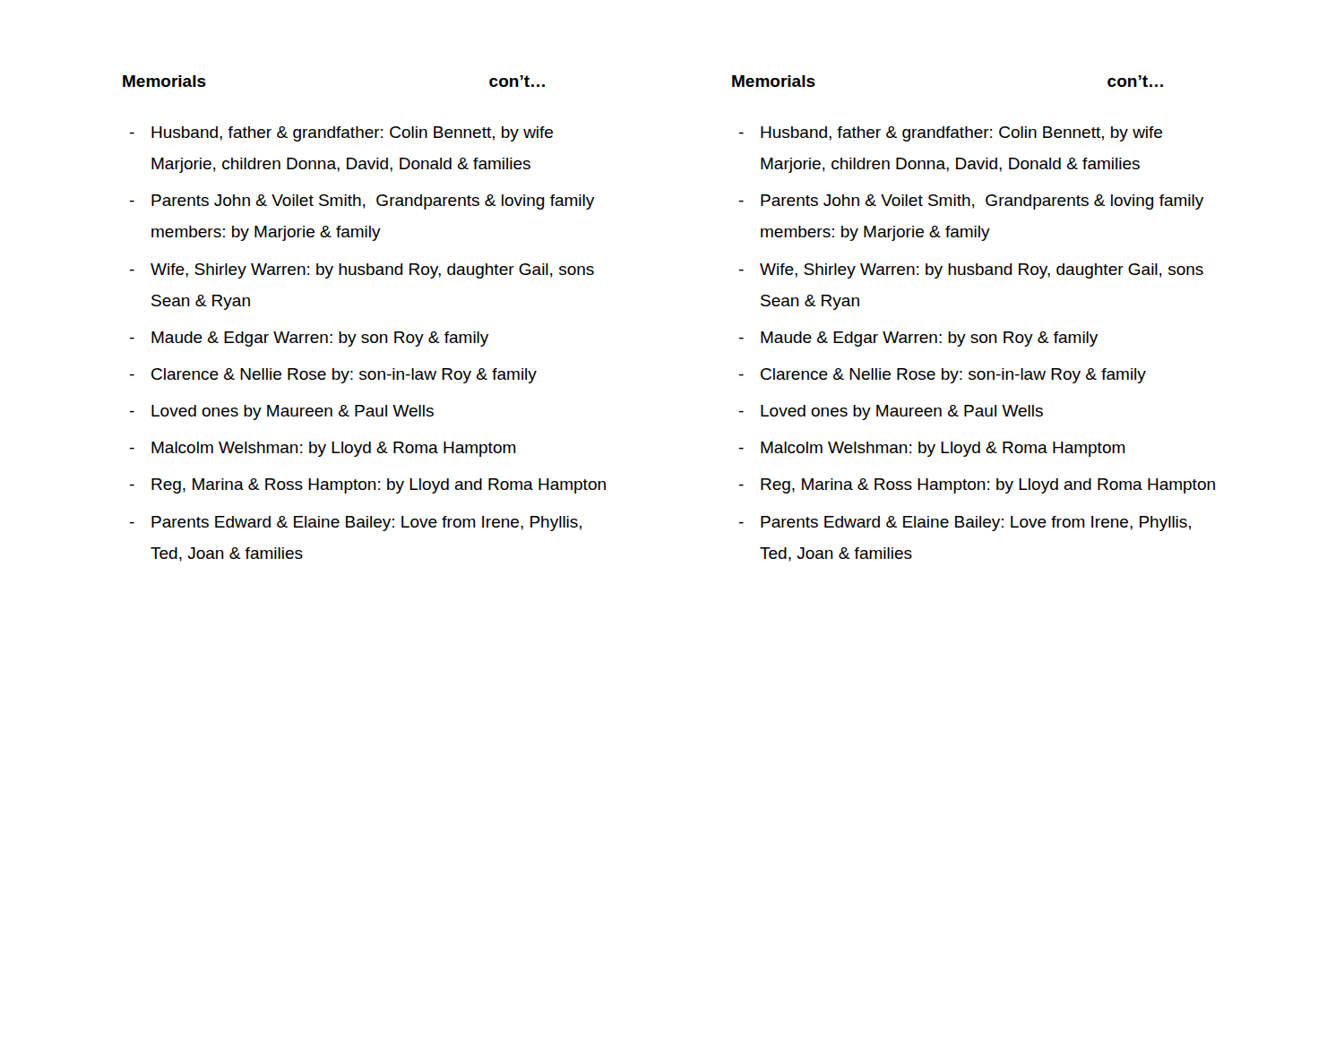Memorials con’t…
Husband, father & grandfather: Colin Bennett, by wife Marjorie, children Donna, David, Donald & families
Parents John & Voilet Smith, Grandparents & loving family members: by Marjorie & family
Wife, Shirley Warren: by husband Roy, daughter Gail, sons Sean & Ryan
Maude & Edgar Warren: by son Roy & family
Clarence & Nellie Rose by: son-in-law Roy & family
Loved ones by Maureen & Paul Wells
Malcolm Welshman: by Lloyd & Roma Hamptom
Reg, Marina & Ross Hampton: by Lloyd and Roma Hampton
Parents Edward & Elaine Bailey: Love from Irene, Phyllis, Ted, Joan & families
Memorials con’t…
Husband, father & grandfather: Colin Bennett, by wife Marjorie, children Donna, David, Donald & families
Parents John & Voilet Smith, Grandparents & loving family members: by Marjorie & family
Wife, Shirley Warren: by husband Roy, daughter Gail, sons Sean & Ryan
Maude & Edgar Warren: by son Roy & family
Clarence & Nellie Rose by: son-in-law Roy & family
Loved ones by Maureen & Paul Wells
Malcolm Welshman: by Lloyd & Roma Hamptom
Reg, Marina & Ross Hampton: by Lloyd and Roma Hampton
Parents Edward & Elaine Bailey: Love from Irene, Phyllis, Ted, Joan & families